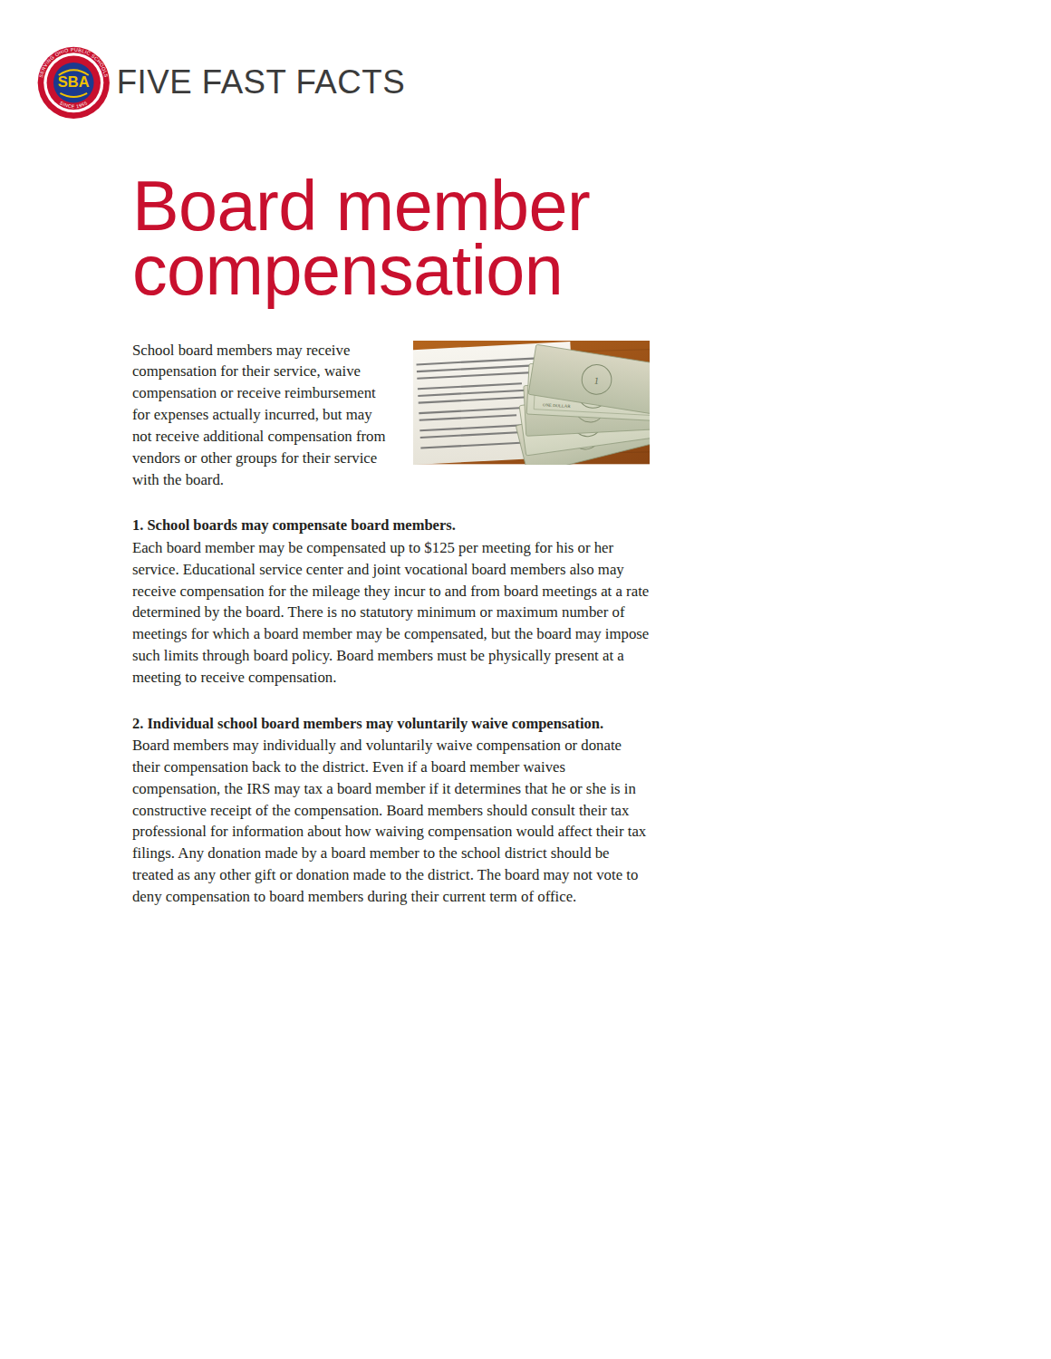SERVING OHIO PUBLIC SCHOOLS SINCE 1955 SBA
FIVE FAST FACTS
Board member
compensation
School board members may receive compensation for their service, waive compensation or receive reimbursement for expenses actually incurred, but may not receive additional compensation from vendors or other groups for their service with the board.
1 1 1 1 THE UNITED STATES OF AMERICA ONE DOLLAR 1
1. School boards may compensate board members.
Each board member may be compensated up to $125 per meeting for his or her service. Educational service center and joint vocational board members also may receive compensation for the mileage they incur to and from board meetings at a rate determined by the board. There is no statutory minimum or maximum number of meetings for which a board member may be compensated, but the board may impose such limits through board policy. Board members must be physically present at a meeting to receive compensation.
2. Individual school board members may voluntarily waive compensation.
Board members may individually and voluntarily waive compensation or donate their compensation back to the district. Even if a board member waives compensation, the IRS may tax a board member if it determines that he or she is in constructive receipt of the compensation. Board members should consult their tax professional for information about how waiving compensation would affect their tax filings. Any donation made by a board member to the school district should be treated as any other gift or donation made to the district. The board may not vote to deny compensation to board members during their current term of office.